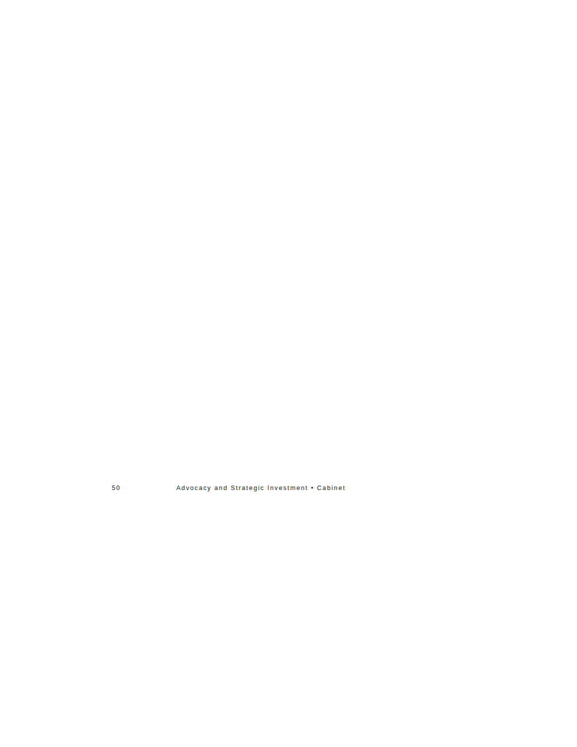50 Advocacy and Strategic Investment • Cabinet